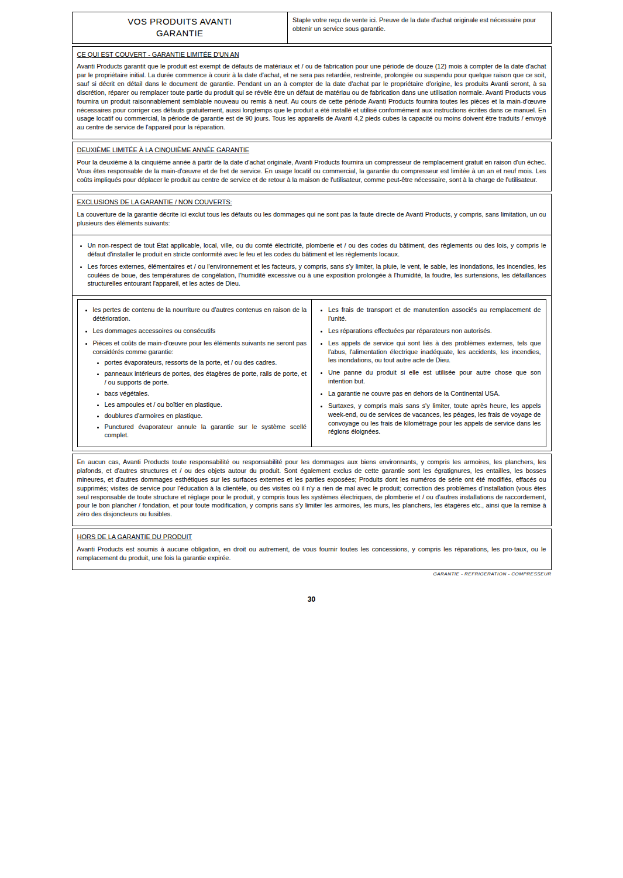| VOS PRODUITS AVANTI GARANTIE | Staple votre reçu de vente ici. Preuve de la date d'achat originale est nécessaire pour obtenir un service sous garantie. |
| CE QUI EST COUVERT - GARANTIE LIMITÉE D'UN AN Avanti Products garantit que le produit est exempt de défauts de matériaux et / ou de fabrication pour une période de douze (12) mois à compter de la date d'achat par le propriétaire initial. La durée commence à courir à la date d'achat, et ne sera pas retardée, restreinte, prolongée ou suspendu pour quelque raison que ce soit, sauf si décrit en détail dans le document de garantie. Pendant un an à compter de la date d'achat par le propriétaire d'origine, les produits Avanti seront, à sa discrétion, réparer ou remplacer toute partie du produit qui se révèle être un défaut de matériau ou de fabrication dans une utilisation normale. Avanti Products vous fournira un produit raisonnablement semblable nouveau ou remis à neuf. Au cours de cette période Avanti Products fournira toutes les pièces et la main-d'œuvre nécessaires pour corriger ces défauts gratuitement, aussi longtemps que le produit a été installé et utilisé conformément aux instructions écrites dans ce manuel. En usage locatif ou commercial, la période de garantie est de 90 jours. Tous les appareils de Avanti 4,2 pieds cubes la capacité ou moins doivent être traduits / envoyé au centre de service de l'appareil pour la réparation. |
| DEUXIÈME LIMITÉE À LA CINQUIÈME ANNÉE GARANTIE Pour la deuxième à la cinquième année à partir de la date d'achat originale, Avanti Products fournira un compresseur de remplacement gratuit en raison d'un échec. Vous êtes responsable de la main-d'œuvre et de fret de service. En usage locatif ou commercial, la garantie du compresseur est limitée à un an et neuf mois. Les coûts impliqués pour déplacer le produit au centre de service et de retour à la maison de l'utilisateur, comme peut-être nécessaire, sont à la charge de l'utilisateur. |
| EXCLUSIONS DE LA GARANTIE / NON COUVERTS: La couverture de la garantie décrite ici exclut tous les défauts ou les dommages qui ne sont pas la faute directe de Avanti Products, y compris, sans limitation, un ou plusieurs des éléments suivants: |
| Un non-respect de tout État applicable, local, ville, ou du comté électricité, plomberie et / ou des codes du bâtiment, des règlements ou des lois, y compris le défaut d'installer le produit en stricte conformité avec le feu et les codes du bâtiment et les règlements locaux. Les forces externes, élémentaires et / ou l'environnement et les facteurs, y compris, sans s'y limiter, la pluie, le vent, le sable, les inondations, les incendies, les coulées de boue, des températures de congélation, l'humidité excessive ou à une exposition prolongée à l'humidité, la foudre, les surtensions, les défaillances structurelles entourant l'appareil, et les actes de Dieu. |
| / les pertes de contenu de la nourriture ou d'autres contenus en raison de la détérioration. Les dommages accessoires ou consécutifs Pièces et coûts de main-d'œuvre pour les éléments suivants ne seront pas considérés comme garantie: portes évaporateurs, ressorts de la porte, et / ou des cadres. panneaux intérieurs de portes, des étagères de porte, rails de porte, et / ou supports de porte. bacs végétales. Les ampoules et / ou boîtier en plastique. doublures d'armoires en plastique. Punctured évaporateur annule la garantie sur le système scellé complet. / Les frais de transport et de manutention associés au remplacement de l'unité. Les réparations effectuées par réparateurs non autorisés. Les appels de service qui sont liés à des problèmes externes, tels que l'abus, l'alimentation électrique inadéquate, les accidents, les incendies, les inondations, ou tout autre acte de Dieu. Une panne du produit si elle est utilisée pour autre chose que son intention but. La garantie ne couvre pas en dehors de la Continental USA. Surtaxes, y compris mais sans s'y limiter, toute après heure, les appels week-end, ou de services de vacances, les péages, les frais de voyage de convoyage ou les frais de kilométrage pour les appels de service dans les régions éloignées. / |
| En aucun cas, Avanti Products toute responsabilité ou responsabilité pour les dommages aux biens environnants, y compris les armoires, les planchers, les plafonds, et d'autres structures et / ou des objets autour du produit. Sont également exclus de cette garantie sont les égratignures, les entailles, les bosses mineures, et d'autres dommages esthétiques sur les surfaces externes et les parties exposées; Produits dont les numéros de série ont été modifiés, effacés ou supprimés; visites de service pour l'éducation à la clientèle, ou des visites où il n'y a rien de mal avec le produit; correction des problèmes d'installation (vous êtes seul responsable de toute structure et réglage pour le produit, y compris tous les systèmes électriques, de plomberie et / ou d'autres installations de raccordement, pour le bon plancher / fondation, et pour toute modification, y compris sans s'y limiter les armoires, les murs, les planchers, les étagères etc., ainsi que la remise à zéro des disjoncteurs ou fusibles. |
| HORS DE LA GARANTIE DU PRODUIT Avanti Products est soumis à aucune obligation, en droit ou autrement, de vous fournir toutes les concessions, y compris les réparations, les pro-taux, ou le remplacement du produit, une fois la garantie expirée. |
GARANTIE - REFRIGERATION - COMPRESSEUR
30